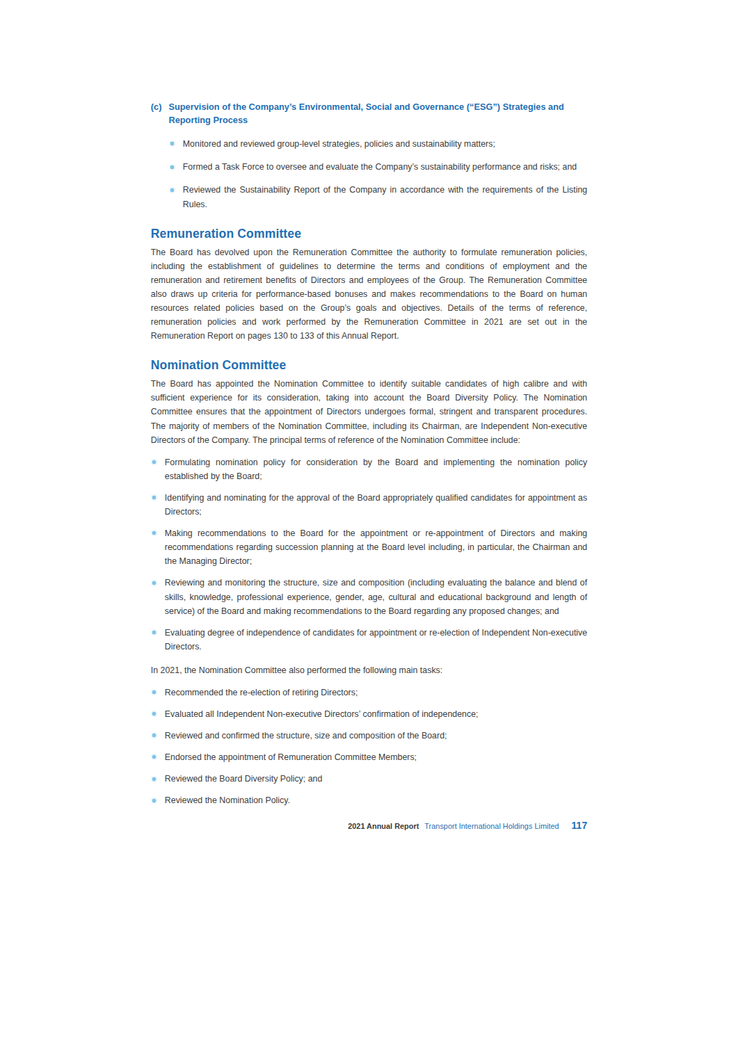(c)
Supervision of the Company’s Environmental, Social and Governance (“ESG”) Strategies and Reporting Process
Monitored and reviewed group-level strategies, policies and sustainability matters;
Formed a Task Force to oversee and evaluate the Company’s sustainability performance and risks; and
Reviewed the Sustainability Report of the Company in accordance with the requirements of the Listing Rules.
Remuneration Committee
The Board has devolved upon the Remuneration Committee the authority to formulate remuneration policies, including the establishment of guidelines to determine the terms and conditions of employment and the remuneration and retirement benefits of Directors and employees of the Group. The Remuneration Committee also draws up criteria for performance-based bonuses and makes recommendations to the Board on human resources related policies based on the Group’s goals and objectives. Details of the terms of reference, remuneration policies and work performed by the Remuneration Committee in 2021 are set out in the Remuneration Report on pages 130 to 133 of this Annual Report.
Nomination Committee
The Board has appointed the Nomination Committee to identify suitable candidates of high calibre and with sufficient experience for its consideration, taking into account the Board Diversity Policy. The Nomination Committee ensures that the appointment of Directors undergoes formal, stringent and transparent procedures. The majority of members of the Nomination Committee, including its Chairman, are Independent Non-executive Directors of the Company. The principal terms of reference of the Nomination Committee include:
Formulating nomination policy for consideration by the Board and implementing the nomination policy established by the Board;
Identifying and nominating for the approval of the Board appropriately qualified candidates for appointment as Directors;
Making recommendations to the Board for the appointment or re-appointment of Directors and making recommendations regarding succession planning at the Board level including, in particular, the Chairman and the Managing Director;
Reviewing and monitoring the structure, size and composition (including evaluating the balance and blend of skills, knowledge, professional experience, gender, age, cultural and educational background and length of service) of the Board and making recommendations to the Board regarding any proposed changes; and
Evaluating degree of independence of candidates for appointment or re-election of Independent Non-executive Directors.
In 2021, the Nomination Committee also performed the following main tasks:
Recommended the re-election of retiring Directors;
Evaluated all Independent Non-executive Directors’ confirmation of independence;
Reviewed and confirmed the structure, size and composition of the Board;
Endorsed the appointment of Remuneration Committee Members;
Reviewed the Board Diversity Policy; and
Reviewed the Nomination Policy.
2021 Annual Report Transport International Holdings Limited 117